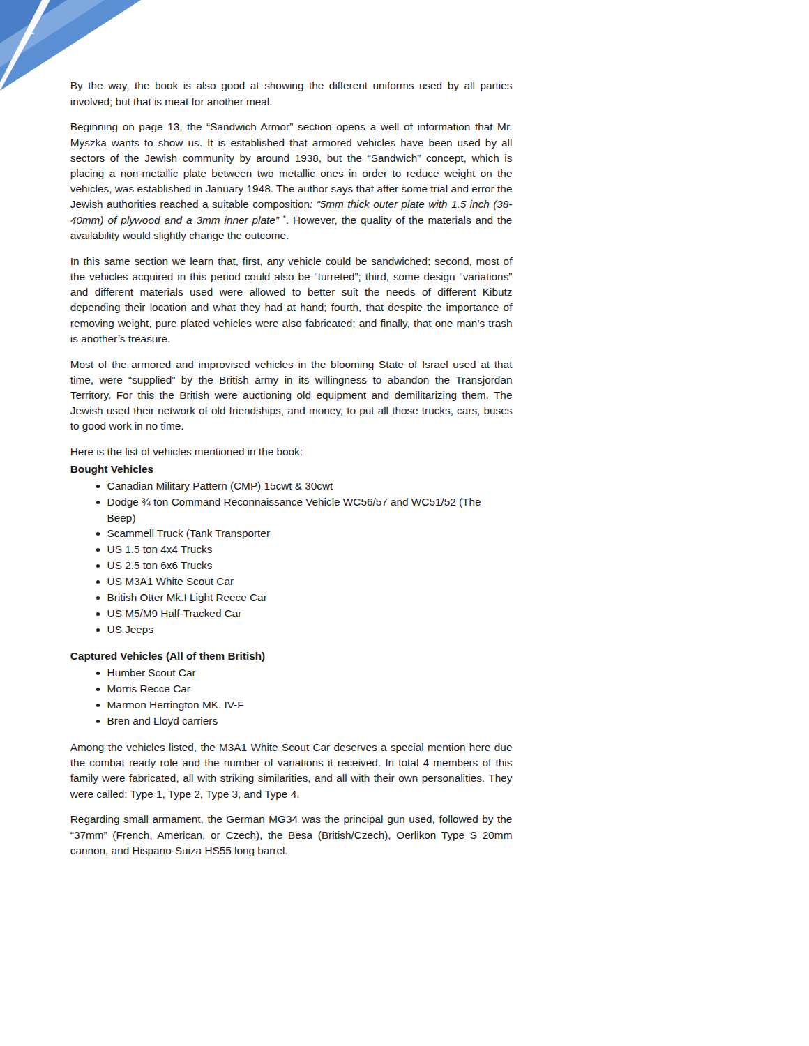2
By the way, the book is also good at showing the different uniforms used by all parties involved; but that is meat for another meal.
Beginning on page 13, the “Sandwich Armor” section opens a well of information that Mr. Myszka wants to show us. It is established that armored vehicles have been used by all sectors of the Jewish community by around 1938, but the “Sandwich” concept, which is placing a non-metallic plate between two metallic ones in order to reduce weight on the vehicles, was established in January 1948. The author says that after some trial and error the Jewish authorities reached a suitable composition: “5mm thick outer plate with 1.5 inch (38-40mm) of plywood and a 3mm inner plate” *. However, the quality of the materials and the availability would slightly change the outcome.
In this same section we learn that, first, any vehicle could be sandwiched; second, most of the vehicles acquired in this period could also be “turreted”; third, some design “variations” and different materials used were allowed to better suit the needs of different Kibutz depending their location and what they had at hand; fourth, that despite the importance of removing weight, pure plated vehicles were also fabricated; and finally, that one man’s trash is another’s treasure.
Most of the armored and improvised vehicles in the blooming State of Israel used at that time, were “supplied” by the British army in its willingness to abandon the Transjordan Territory. For this the British were auctioning old equipment and demilitarizing them. The Jewish used their network of old friendships, and money, to put all those trucks, cars, buses to good work in no time.
Here is the list of vehicles mentioned in the book:
Bought Vehicles
Canadian Military Pattern (CMP) 15cwt & 30cwt
Dodge ¾ ton Command Reconnaissance Vehicle WC56/57 and WC51/52 (The Beep)
Scammell Truck (Tank Transporter
US 1.5 ton 4x4 Trucks
US 2.5 ton 6x6 Trucks
US M3A1 White Scout Car
British Otter Mk.I Light Reece Car
US M5/M9 Half-Tracked Car
US Jeeps
Captured Vehicles (All of them British)
Humber Scout Car
Morris Recce Car
Marmon Herrington MK. IV-F
Bren and Lloyd carriers
Among the vehicles listed, the M3A1 White Scout Car deserves a special mention here due the combat ready role and the number of variations it received. In total 4 members of this family were fabricated, all with striking similarities, and all with their own personalities. They were called: Type 1, Type 2, Type 3, and Type 4.
Regarding small armament, the German MG34 was the principal gun used, followed by the “37mm” (French, American, or Czech), the Besa (British/Czech), Oerlikon Type S 20mm cannon, and Hispano-Suiza HS55 long barrel.